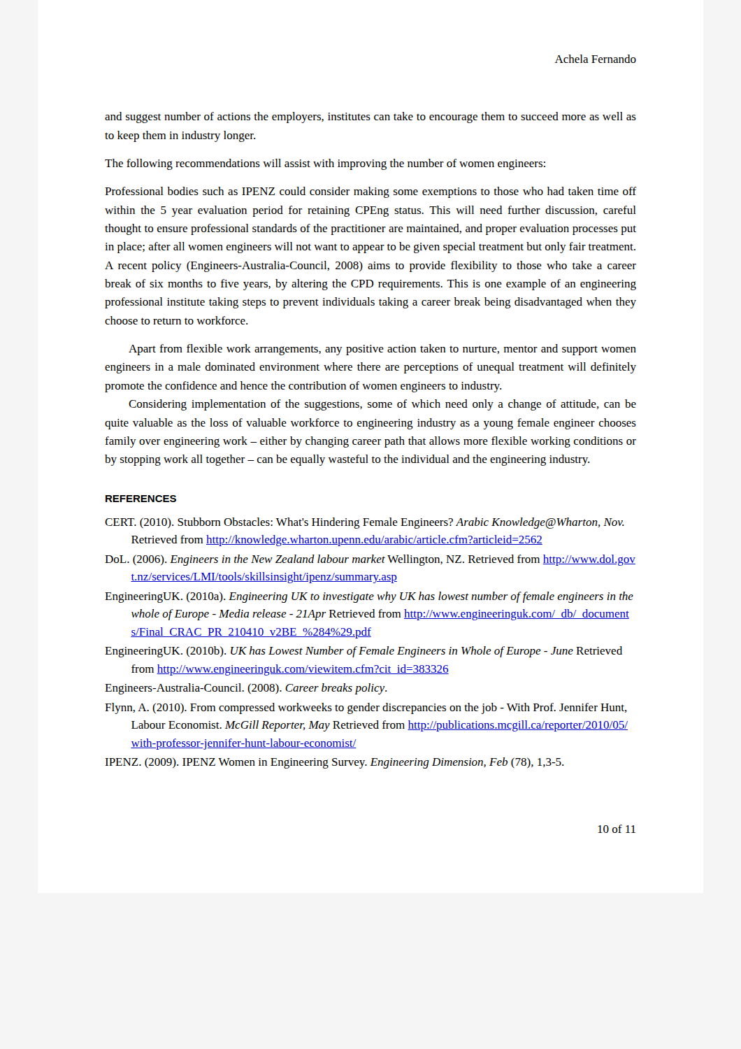Achela Fernando
and suggest number of actions the employers, institutes can take to encourage them to succeed more as well as to keep them in industry longer.
The following recommendations will assist with improving the number of women engineers:
Professional bodies such as IPENZ could consider making some exemptions to those who had taken time off within the 5 year evaluation period for retaining CPEng status. This will need further discussion, careful thought to ensure professional standards of the practitioner are maintained, and proper evaluation processes put in place; after all women engineers will not want to appear to be given special treatment but only fair treatment. A recent policy (Engineers-Australia-Council, 2008) aims to provide flexibility to those who take a career break of six months to five years, by altering the CPD requirements. This is one example of an engineering professional institute taking steps to prevent individuals taking a career break being disadvantaged when they choose to return to workforce.
Apart from flexible work arrangements, any positive action taken to nurture, mentor and support women engineers in a male dominated environment where there are perceptions of unequal treatment will definitely promote the confidence and hence the contribution of women engineers to industry.
Considering implementation of the suggestions, some of which need only a change of attitude, can be quite valuable as the loss of valuable workforce to engineering industry as a young female engineer chooses family over engineering work – either by changing career path that allows more flexible working conditions or by stopping work all together – can be equally wasteful to the individual and the engineering industry.
REFERENCES
CERT. (2010). Stubborn Obstacles: What's Hindering Female Engineers? Arabic Knowledge@Wharton, Nov. Retrieved from http://knowledge.wharton.upenn.edu/arabic/article.cfm?articleid=2562
DoL. (2006). Engineers in the New Zealand labour market Wellington, NZ. Retrieved from http://www.dol.govt.nz/services/LMI/tools/skillsinsight/ipenz/summary.asp
EngineeringUK. (2010a). Engineering UK to investigate why UK has lowest number of female engineers in the whole of Europe - Media release - 21Apr Retrieved from http://www.engineeringuk.com/_db/_documents/Final_CRAC_PR_210410_v2BE_%284%29.pdf
EngineeringUK. (2010b). UK has Lowest Number of Female Engineers in Whole of Europe - June Retrieved from http://www.engineeringuk.com/viewitem.cfm?cit_id=383326
Engineers-Australia-Council. (2008). Career breaks policy.
Flynn, A. (2010). From compressed workweeks to gender discrepancies on the job - With Prof. Jennifer Hunt, Labour Economist. McGill Reporter, May Retrieved from http://publications.mcgill.ca/reporter/2010/05/with-professor-jennifer-hunt-labour-economist/
IPENZ. (2009). IPENZ Women in Engineering Survey. Engineering Dimension, Feb (78), 1,3-5.
10 of 11